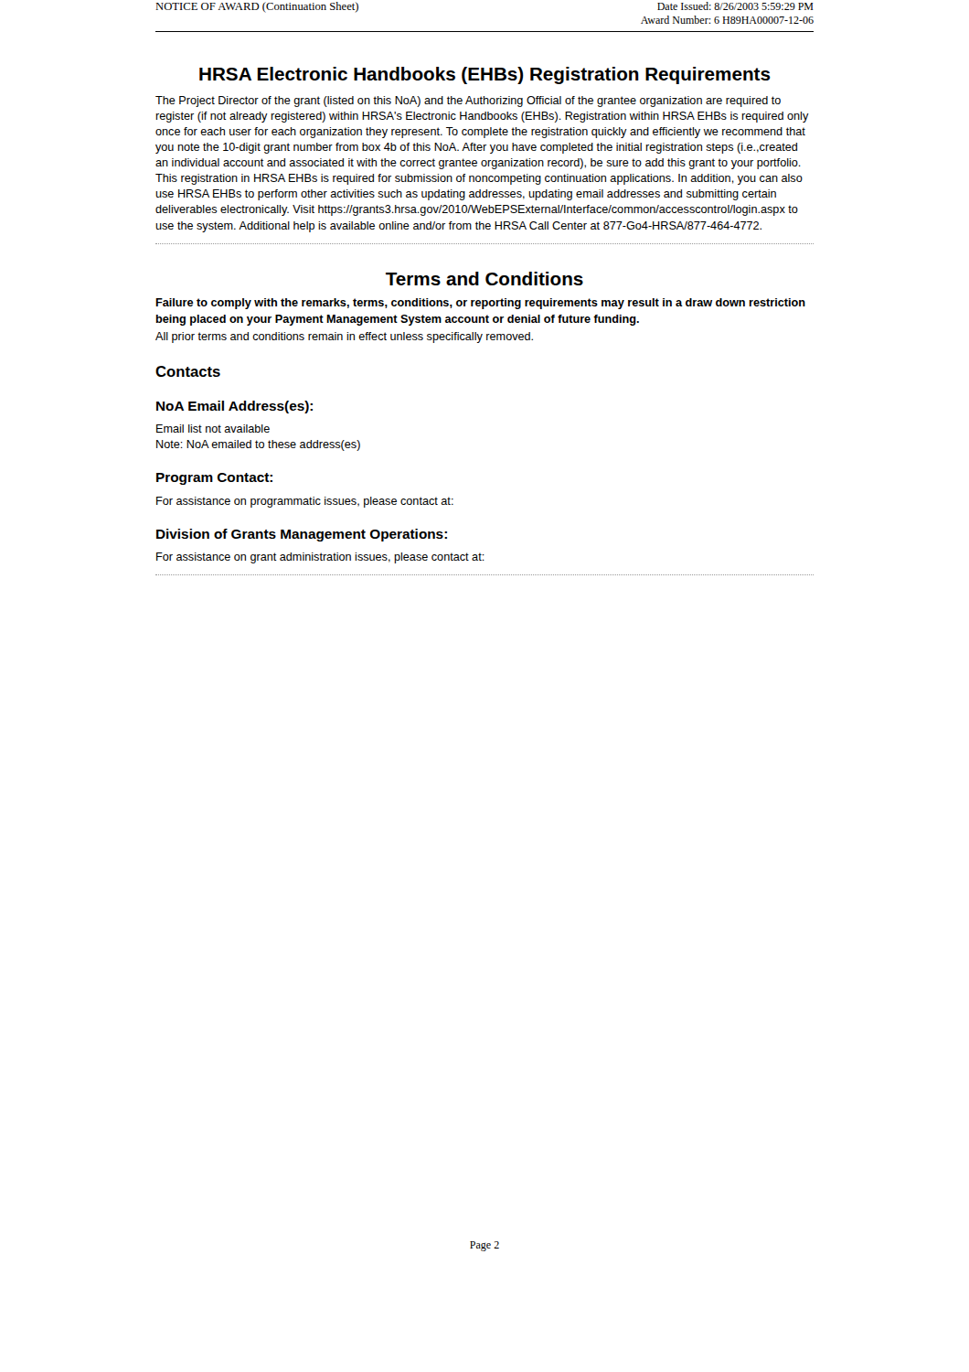NOTICE OF AWARD (Continuation Sheet)
Date Issued: 8/26/2003 5:59:29 PM
Award Number: 6 H89HA00007-12-06
HRSA Electronic Handbooks (EHBs) Registration Requirements
The Project Director of the grant (listed on this NoA) and the Authorizing Official of the grantee organization are required to register (if not already registered) within HRSA's Electronic Handbooks (EHBs). Registration within HRSA EHBs is required only once for each user for each organization they represent. To complete the registration quickly and efficiently we recommend that you note the 10-digit grant number from box 4b of this NoA. After you have completed the initial registration steps (i.e.,created an individual account and associated it with the correct grantee organization record), be sure to add this grant to your portfolio. This registration in HRSA EHBs is required for submission of noncompeting continuation applications. In addition, you can also use HRSA EHBs to perform other activities such as updating addresses, updating email addresses and submitting certain deliverables electronically. Visit https://grants3.hrsa.gov/2010/WebEPSExternal/Interface/common/accesscontrol/login.aspx to use the system. Additional help is available online and/or from the HRSA Call Center at 877-Go4-HRSA/877-464-4772.
Terms and Conditions
Failure to comply with the remarks, terms, conditions, or reporting requirements may result in a draw down restriction being placed on your Payment Management System account or denial of future funding.
All prior terms and conditions remain in effect unless specifically removed.
Contacts
NoA Email Address(es):
Email list not available
Note: NoA emailed to these address(es)
Program Contact:
For assistance on programmatic issues, please contact at:
Division of Grants Management Operations:
For assistance on grant administration issues, please contact at:
Page 2